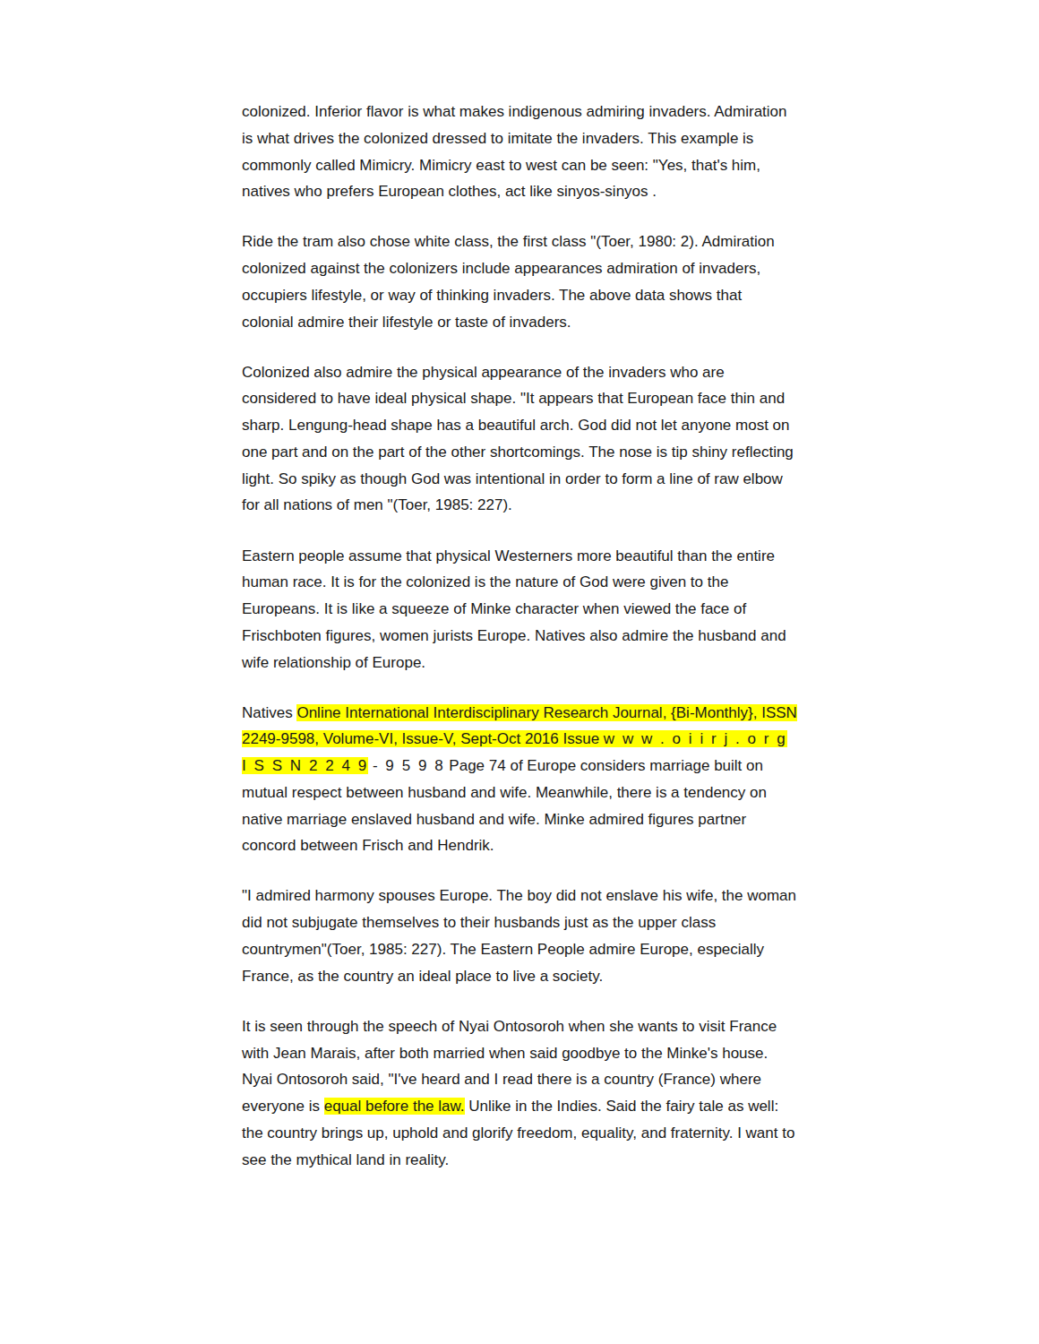colonized. Inferior flavor is what makes indigenous admiring invaders. Admiration is what drives the colonized dressed to imitate the invaders. This example is commonly called Mimicry. Mimicry east to west can be seen: "Yes, that's him, natives who prefers European clothes, act like sinyos-sinyos .
Ride the tram also chose white class, the first class "(Toer, 1980: 2). Admiration colonized against the colonizers include appearances admiration of invaders, occupiers lifestyle, or way of thinking invaders. The above data shows that colonial admire their lifestyle or taste of invaders.
Colonized also admire the physical appearance of the invaders who are considered to have ideal physical shape. "It appears that European face thin and sharp. Lengung-head shape has a beautiful arch. God did not let anyone most on one part and on the part of the other shortcomings. The nose is tip shiny reflecting light. So spiky as though God was intentional in order to form a line of raw elbow for all nations of men "(Toer, 1985: 227).
Eastern people assume that physical Westerners more beautiful than the entire human race. It is for the colonized is the nature of God were given to the Europeans. It is like a squeeze of Minke character when viewed the face of Frischboten figures, women jurists Europe. Natives also admire the husband and wife relationship of Europe.
Natives Online International Interdisciplinary Research Journal, {Bi-Monthly}, ISSN 2249-9598, Volume-VI, Issue-V, Sept-Oct 2016 Issue w w w . o i i r j . o r g I S S N 2 2 4 9 - 9 5 9 8 Page 74 of Europe considers marriage built on mutual respect between husband and wife. Meanwhile, there is a tendency on native marriage enslaved husband and wife. Minke admired figures partner concord between Frisch and Hendrik.
"I admired harmony spouses Europe. The boy did not enslave his wife, the woman did not subjugate themselves to their husbands just as the upper class countrymen"(Toer, 1985: 227). The Eastern People admire Europe, especially France, as the country an ideal place to live a society.
It is seen through the speech of Nyai Ontosoroh when she wants to visit France with Jean Marais, after both married when said goodbye to the Minke's house. Nyai Ontosoroh said, "I've heard and I read there is a country (France) where everyone is equal before the law. Unlike in the Indies. Said the fairy tale as well: the country brings up, uphold and glorify freedom, equality, and fraternity. I want to see the mythical land in reality.